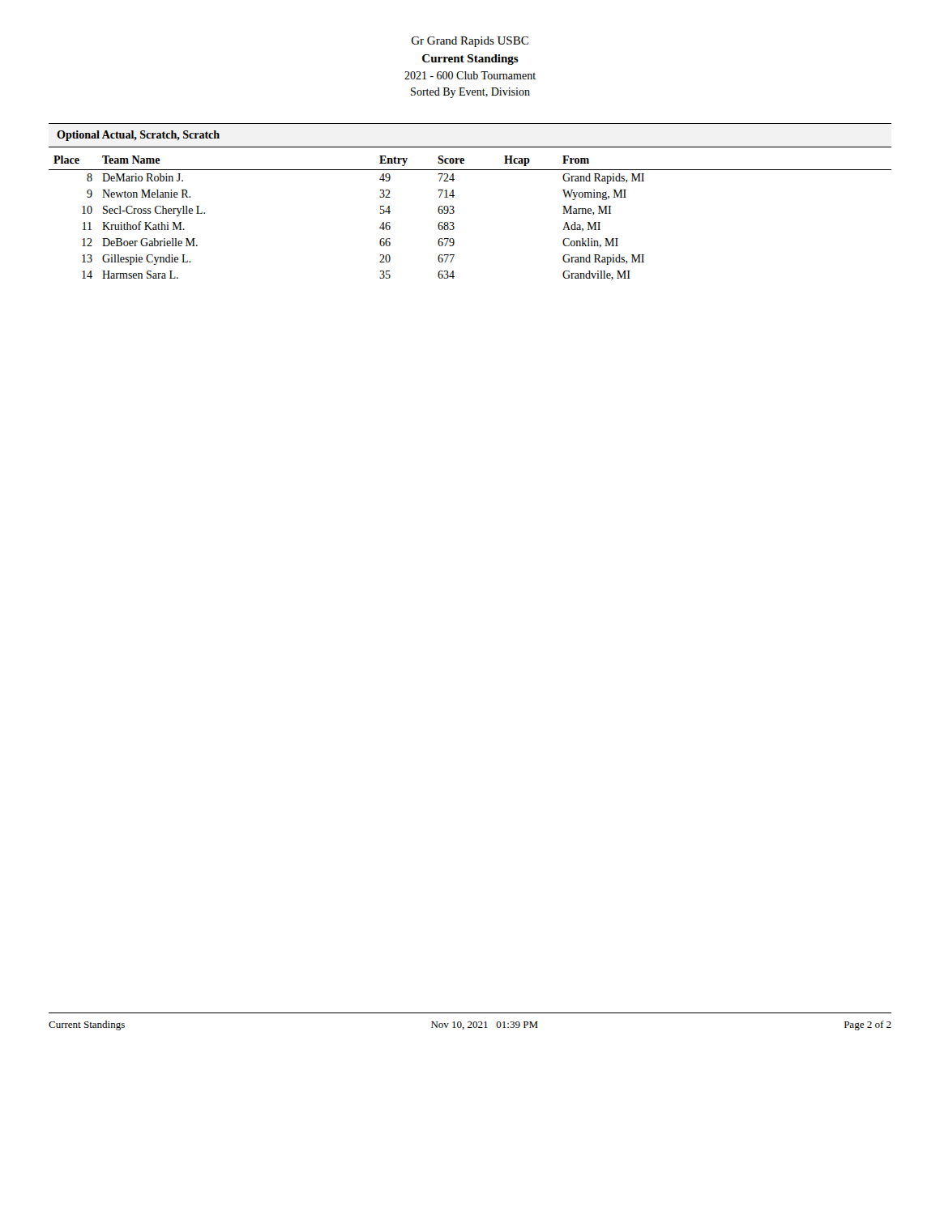Gr Grand Rapids USBC
Current Standings
2021 - 600 Club Tournament
Sorted By Event, Division
Optional Actual, Scratch, Scratch
| Place | Team Name | Entry | Score | Hcap | From |
| --- | --- | --- | --- | --- | --- |
| 8 | DeMario Robin J. | 49 | 724 | | Grand Rapids, MI |
| 9 | Newton Melanie R. | 32 | 714 | | Wyoming, MI |
| 10 | Secl-Cross Cherylle L. | 54 | 693 | | Marne, MI |
| 11 | Kruithof Kathi M. | 46 | 683 | | Ada, MI |
| 12 | DeBoer Gabrielle M. | 66 | 679 | | Conklin, MI |
| 13 | Gillespie Cyndie L. | 20 | 677 | | Grand Rapids, MI |
| 14 | Harmsen Sara L. | 35 | 634 | | Grandville, MI |
Current Standings Page 2 of 2
Nov 10, 2021 01:39 PM